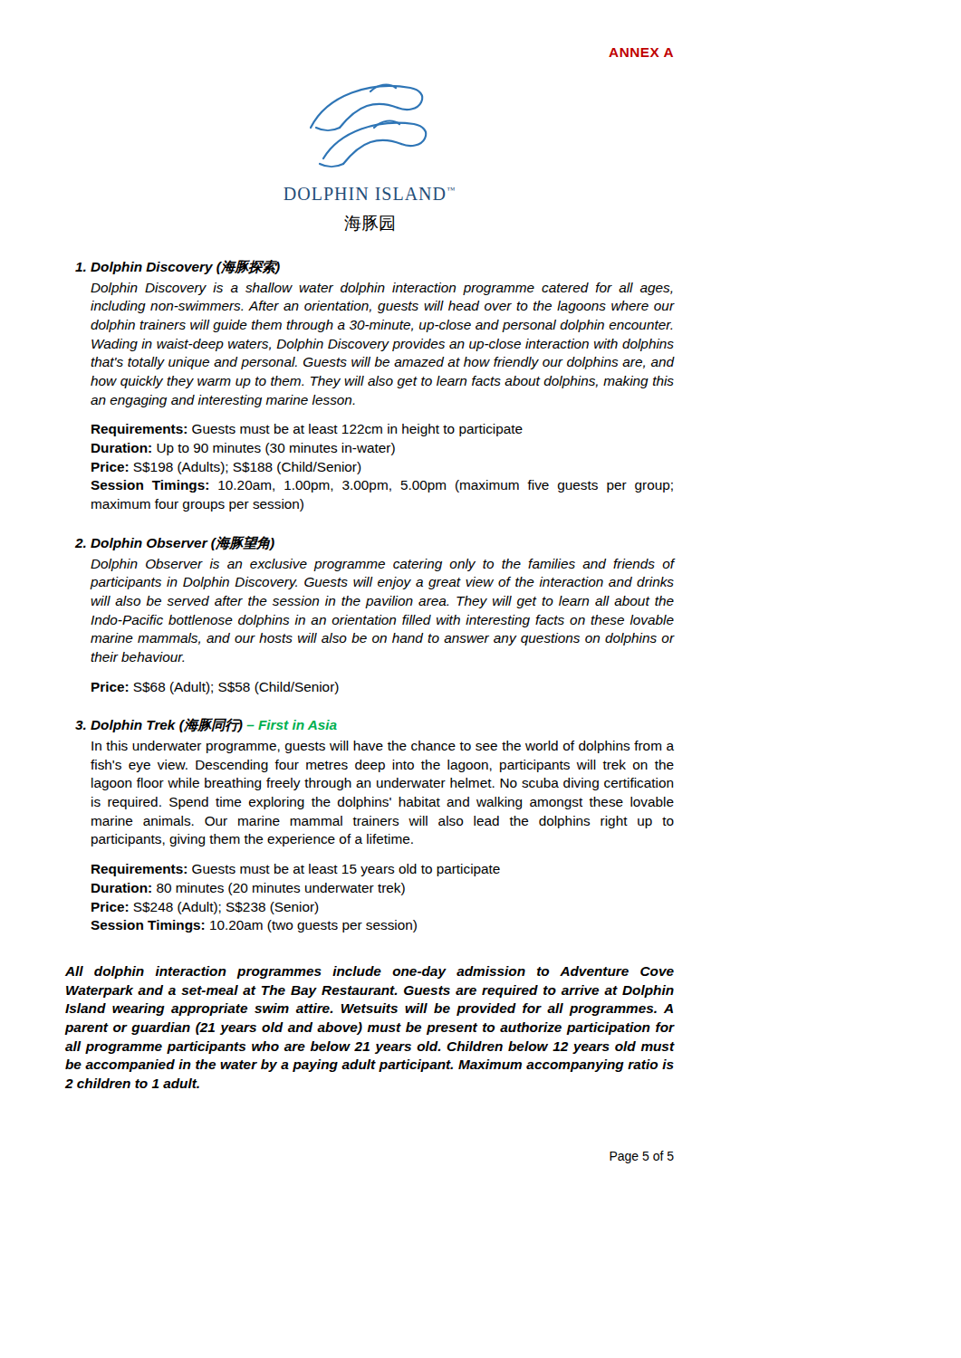ANNEX A
DOLPHIN ISLAND™
海豚园
Dolphin Discovery (海豚探索)
Dolphin Discovery is a shallow water dolphin interaction programme catered for all ages, including non-swimmers. After an orientation, guests will head over to the lagoons where our dolphin trainers will guide them through a 30-minute, up-close and personal dolphin encounter. Wading in waist-deep waters, Dolphin Discovery provides an up-close interaction with dolphins that's totally unique and personal. Guests will be amazed at how friendly our dolphins are, and how quickly they warm up to them. They will also get to learn facts about dolphins, making this an engaging and interesting marine lesson.
Requirements: Guests must be at least 122cm in height to participate
Duration: Up to 90 minutes (30 minutes in-water)
Price: S$198 (Adults); S$188 (Child/Senior)
Session Timings: 10.20am, 1.00pm, 3.00pm, 5.00pm (maximum five guests per group; maximum four groups per session)
Dolphin Observer (海豚望角)
Dolphin Observer is an exclusive programme catering only to the families and friends of participants in Dolphin Discovery. Guests will enjoy a great view of the interaction and drinks will also be served after the session in the pavilion area. They will get to learn all about the Indo-Pacific bottlenose dolphins in an orientation filled with interesting facts on these lovable marine mammals, and our hosts will also be on hand to answer any questions on dolphins or their behaviour.
Price: S$68 (Adult); S$58 (Child/Senior)
Dolphin Trek (海豚同行) – First in Asia
In this underwater programme, guests will have the chance to see the world of dolphins from a fish's eye view. Descending four metres deep into the lagoon, participants will trek on the lagoon floor while breathing freely through an underwater helmet. No scuba diving certification is required. Spend time exploring the dolphins' habitat and walking amongst these lovable marine animals. Our marine mammal trainers will also lead the dolphins right up to participants, giving them the experience of a lifetime.
Requirements: Guests must be at least 15 years old to participate
Duration: 80 minutes (20 minutes underwater trek)
Price: S$248 (Adult); S$238 (Senior)
Session Timings: 10.20am (two guests per session)
All dolphin interaction programmes include one-day admission to Adventure Cove Waterpark and a set-meal at The Bay Restaurant. Guests are required to arrive at Dolphin Island wearing appropriate swim attire. Wetsuits will be provided for all programmes. A parent or guardian (21 years old and above) must be present to authorize participation for all programme participants who are below 21 years old. Children below 12 years old must be accompanied in the water by a paying adult participant. Maximum accompanying ratio is 2 children to 1 adult.
Page 5 of 5